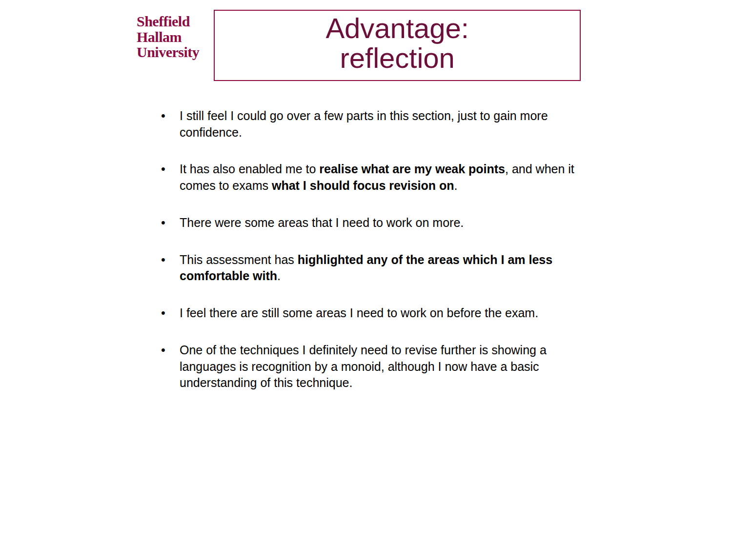Sheffield
Hallam
University
Advantage:
reflection
I still feel I could go over a few parts in this section, just to gain more confidence.
It has also enabled me to realise what are my weak points, and when it comes to exams what I should focus revision on.
There were some areas that I need to work on more.
This assessment has highlighted any of the areas which I am less comfortable with.
I feel there are still some areas I need to work on before the exam.
One of the techniques I definitely need to revise further is showing a languages is recognition by a monoid, although I now have a basic understanding of this technique.